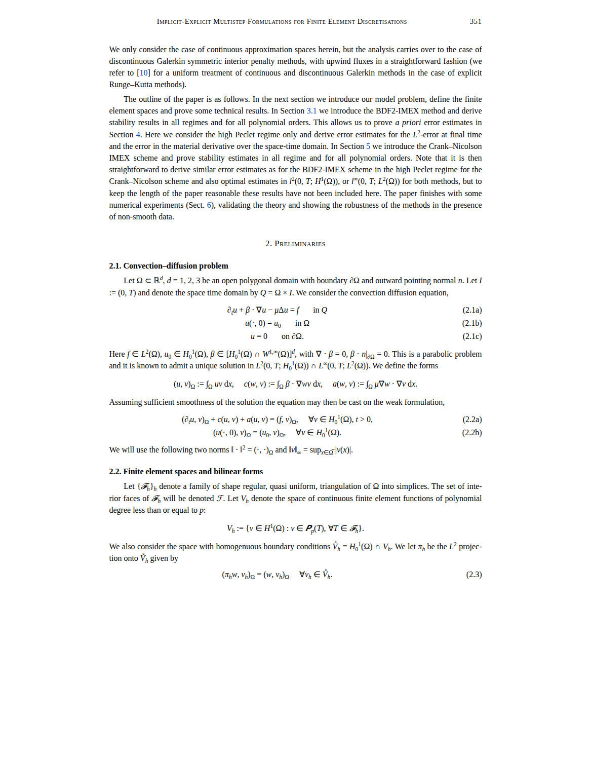Implicit-Explicit Multistep Formulations for Finite Element Discretisations 351
We only consider the case of continuous approximation spaces herein, but the analysis carries over to the case of discontinuous Galerkin symmetric interior penalty methods, with upwind fluxes in a straightforward fashion (we refer to [10] for a uniform treatment of continuous and discontinuous Galerkin methods in the case of explicit Runge–Kutta methods).
The outline of the paper is as follows. In the next section we introduce our model problem, define the finite element spaces and prove some technical results. In Section 3.1 we introduce the BDF2-IMEX method and derive stability results in all regimes and for all polynomial orders. This allows us to prove a priori error estimates in Section 4. Here we consider the high Peclet regime only and derive error estimates for the L2-error at final time and the error in the material derivative over the space-time domain. In Section 5 we introduce the Crank–Nicolson IMEX scheme and prove stability estimates in all regime and for all polynomial orders. Note that it is then straightforward to derive similar error estimates as for the BDF2-IMEX scheme in the high Peclet regime for the Crank–Nicolson scheme and also optimal estimates in l2(0, T; H1(Ω)), or l∞(0, T; L2(Ω)) for both methods, but to keep the length of the paper reasonable these results have not been included here. The paper finishes with some numerical experiments (Sect. 6), validating the theory and showing the robustness of the methods in the presence of non-smooth data.
2. Preliminaries
2.1. Convection–diffusion problem
Let Ω ⊂ ℝd, d = 1, 2, 3 be an open polygonal domain with boundary ∂Ω and outward pointing normal n. Let I := (0, T) and denote the space time domain by Q = Ω × I. We consider the convection diffusion equation,
∂tu + β · ∇u − μ Δu = f in Q
(2.1a)
u(·, 0) = u0 in Ω
(2.1b)
u = 0 on ∂Ω.
(2.1c)
Here f ∈ L2(Ω), u0 ∈ H01(Ω), β ∈ [H01(Ω) ∩ W1,∞(Ω)]d, with ∇ · β = 0, β · n|∂Ω = 0. This is a parabolic problem and it is known to admit a unique solution in L2(0, T; H01(Ω)) ∩ L∞(0, T; L2(Ω)). We define the forms
(u, v)Ω := ∫Ω uv dx, c(w, v) := ∫Ω β · ∇wv dx, a(w, v) := ∫Ω μ∇w · ∇v dx.
Assuming sufficient smoothness of the solution the equation may then be cast on the weak formulation,
(∂tu, v)Ω + c(u, v) + a(u, v) = (f, v)Ω, ∀v ∈ H01(Ω), t > 0,
(2.2a)
(u(·, 0), v)Ω = (u0, v)Ω, ∀v ∈ H01(Ω).
(2.2b)
We will use the following two norms ‖ · ‖2 = (·, ·)Ω and ‖v‖∞ = supx∈Ω̅ |v(x)|.
2.2. Finite element spaces and bilinear forms
Let {𝓕h}h denote a family of shape regular, quasi uniform, triangulation of Ω into simplices. The set of interior faces of 𝓕h will be denoted ℱ. Let Vh denote the space of continuous finite element functions of polynomial degree less than or equal to p:
Vh := {v ∈ H1(Ω) : v ∈ 𝑷p(T), ∀T ∈ 𝓕h}.
We also consider the space with homogenuous boundary conditions V̊h = H01(Ω) ∩ Vh. We let πh be the L2 projection onto V̊h given by
(πhw, vh)Ω = (w, vh)Ω ∀vh ∈ V̊h.
(2.3)